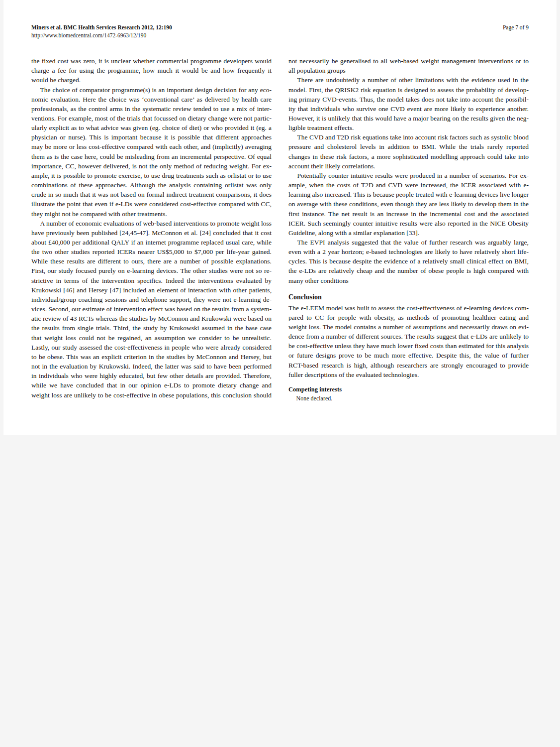Miners et al. BMC Health Services Research 2012, 12:190
http://www.biomedcentral.com/1472-6963/12/190
Page 7 of 9
the fixed cost was zero, it is unclear whether commercial programme developers would charge a fee for using the programme, how much it would be and how frequently it would be charged.
The choice of comparator programme(s) is an important design decision for any economic evaluation. Here the choice was ‘conventional care’ as delivered by health care professionals, as the control arms in the systematic review tended to use a mix of interventions. For example, most of the trials that focussed on dietary change were not particularly explicit as to what advice was given (eg. choice of diet) or who provided it (eg. a physician or nurse). This is important because it is possible that different approaches may be more or less cost-effective compared with each other, and (implicitly) averaging them as is the case here, could be misleading from an incremental perspective. Of equal importance, CC, however delivered, is not the only method of reducing weight. For example, it is possible to promote exercise, to use drug treatments such as orlistat or to use combinations of these approaches. Although the analysis containing orlistat was only crude in so much that it was not based on formal indirect treatment comparisons, it does illustrate the point that even if e-LDs were considered cost-effective compared with CC, they might not be compared with other treatments.
A number of economic evaluations of web-based interventions to promote weight loss have previously been published [24,45-47]. McConnon et al. [24] concluded that it cost about £40,000 per additional QALY if an internet programme replaced usual care, while the two other studies reported ICERs nearer US$5,000 to $7,000 per life-year gained. While these results are different to ours, there are a number of possible explanations. First, our study focused purely on e-learning devices. The other studies were not so restrictive in terms of the intervention specifics. Indeed the interventions evaluated by Krukowski [46] and Hersey [47] included an element of interaction with other patients, individual/group coaching sessions and telephone support, they were not e-learning devices. Second, our estimate of intervention effect was based on the results from a systematic review of 43 RCTs whereas the studies by McConnon and Krukowski were based on the results from single trials. Third, the study by Krukowski assumed in the base case that weight loss could not be regained, an assumption we consider to be unrealistic. Lastly, our study assessed the cost-effectiveness in people who were already considered to be obese. This was an explicit criterion in the studies by McConnon and Hersey, but not in the evaluation by Krukowski. Indeed, the latter was said to have been performed in individuals who were highly educated, but few other details are provided. Therefore, while we have concluded that in our opinion e-LDs to promote dietary change and weight loss are unlikely to be cost-effective in obese populations, this conclusion should not necessarily be generalised to all web-based weight management interventions or to all population groups
There are undoubtedly a number of other limitations with the evidence used in the model. First, the QRISK2 risk equation is designed to assess the probability of developing primary CVD-events. Thus, the model takes does not take into account the possibility that individuals who survive one CVD event are more likely to experience another. However, it is unlikely that this would have a major bearing on the results given the negligible treatment effects.
The CVD and T2D risk equations take into account risk factors such as systolic blood pressure and cholesterol levels in addition to BMI. While the trials rarely reported changes in these risk factors, a more sophisticated modelling approach could take into account their likely correlations.
Potentially counter intuitive results were produced in a number of scenarios. For example, when the costs of T2D and CVD were increased, the ICER associated with e-learning also increased. This is because people treated with e-learning devices live longer on average with these conditions, even though they are less likely to develop them in the first instance. The net result is an increase in the incremental cost and the associated ICER. Such seemingly counter intuitive results were also reported in the NICE Obesity Guideline, along with a similar explanation [33].
The EVPI analysis suggested that the value of further research was arguably large, even with a 2 year horizon; e-based technologies are likely to have relatively short life-cycles. This is because despite the evidence of a relatively small clinical effect on BMI, the e-LDs are relatively cheap and the number of obese people is high compared with many other conditions
Conclusion
The e-LEEM model was built to assess the cost-effectiveness of e-learning devices compared to CC for people with obesity, as methods of promoting healthier eating and weight loss. The model contains a number of assumptions and necessarily draws on evidence from a number of different sources. The results suggest that e-LDs are unlikely to be cost-effective unless they have much lower fixed costs than estimated for this analysis or future designs prove to be much more effective. Despite this, the value of further RCT-based research is high, although researchers are strongly encouraged to provide fuller descriptions of the evaluated technologies.
Competing interests
None declared.